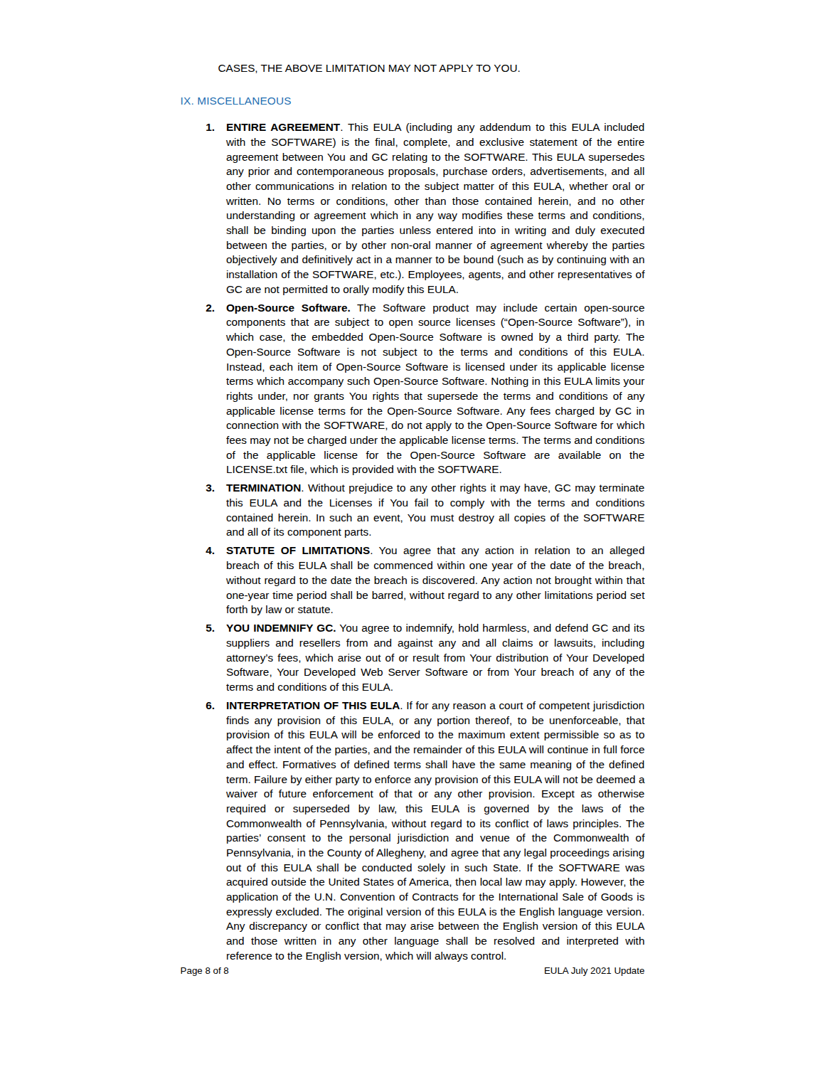CASES, THE ABOVE LIMITATION MAY NOT APPLY TO YOU.
IX. MISCELLANEOUS
ENTIRE AGREEMENT. This EULA (including any addendum to this EULA included with the SOFTWARE) is the final, complete, and exclusive statement of the entire agreement between You and GC relating to the SOFTWARE. This EULA supersedes any prior and contemporaneous proposals, purchase orders, advertisements, and all other communications in relation to the subject matter of this EULA, whether oral or written. No terms or conditions, other than those contained herein, and no other understanding or agreement which in any way modifies these terms and conditions, shall be binding upon the parties unless entered into in writing and duly executed between the parties, or by other non-oral manner of agreement whereby the parties objectively and definitively act in a manner to be bound (such as by continuing with an installation of the SOFTWARE, etc.). Employees, agents, and other representatives of GC are not permitted to orally modify this EULA.
Open-Source Software. The Software product may include certain open-source components that are subject to open source licenses (“Open-Source Software”), in which case, the embedded Open-Source Software is owned by a third party. The Open-Source Software is not subject to the terms and conditions of this EULA. Instead, each item of Open-Source Software is licensed under its applicable license terms which accompany such Open-Source Software. Nothing in this EULA limits your rights under, nor grants You rights that supersede the terms and conditions of any applicable license terms for the Open-Source Software. Any fees charged by GC in connection with the SOFTWARE, do not apply to the Open-Source Software for which fees may not be charged under the applicable license terms. The terms and conditions of the applicable license for the Open-Source Software are available on the LICENSE.txt file, which is provided with the SOFTWARE.
TERMINATION. Without prejudice to any other rights it may have, GC may terminate this EULA and the Licenses if You fail to comply with the terms and conditions contained herein. In such an event, You must destroy all copies of the SOFTWARE and all of its component parts.
STATUTE OF LIMITATIONS. You agree that any action in relation to an alleged breach of this EULA shall be commenced within one year of the date of the breach, without regard to the date the breach is discovered. Any action not brought within that one-year time period shall be barred, without regard to any other limitations period set forth by law or statute.
YOU INDEMNIFY GC. You agree to indemnify, hold harmless, and defend GC and its suppliers and resellers from and against any and all claims or lawsuits, including attorney’s fees, which arise out of or result from Your distribution of Your Developed Software, Your Developed Web Server Software or from Your breach of any of the terms and conditions of this EULA.
INTERPRETATION OF THIS EULA. If for any reason a court of competent jurisdiction finds any provision of this EULA, or any portion thereof, to be unenforceable, that provision of this EULA will be enforced to the maximum extent permissible so as to affect the intent of the parties, and the remainder of this EULA will continue in full force and effect. Formatives of defined terms shall have the same meaning of the defined term. Failure by either party to enforce any provision of this EULA will not be deemed a waiver of future enforcement of that or any other provision. Except as otherwise required or superseded by law, this EULA is governed by the laws of the Commonwealth of Pennsylvania, without regard to its conflict of laws principles. The parties’ consent to the personal jurisdiction and venue of the Commonwealth of Pennsylvania, in the County of Allegheny, and agree that any legal proceedings arising out of this EULA shall be conducted solely in such State. If the SOFTWARE was acquired outside the United States of America, then local law may apply. However, the application of the U.N. Convention of Contracts for the International Sale of Goods is expressly excluded. The original version of this EULA is the English language version. Any discrepancy or conflict that may arise between the English version of this EULA and those written in any other language shall be resolved and interpreted with reference to the English version, which will always control.
Page 8 of 8 EULA July 2021 Update